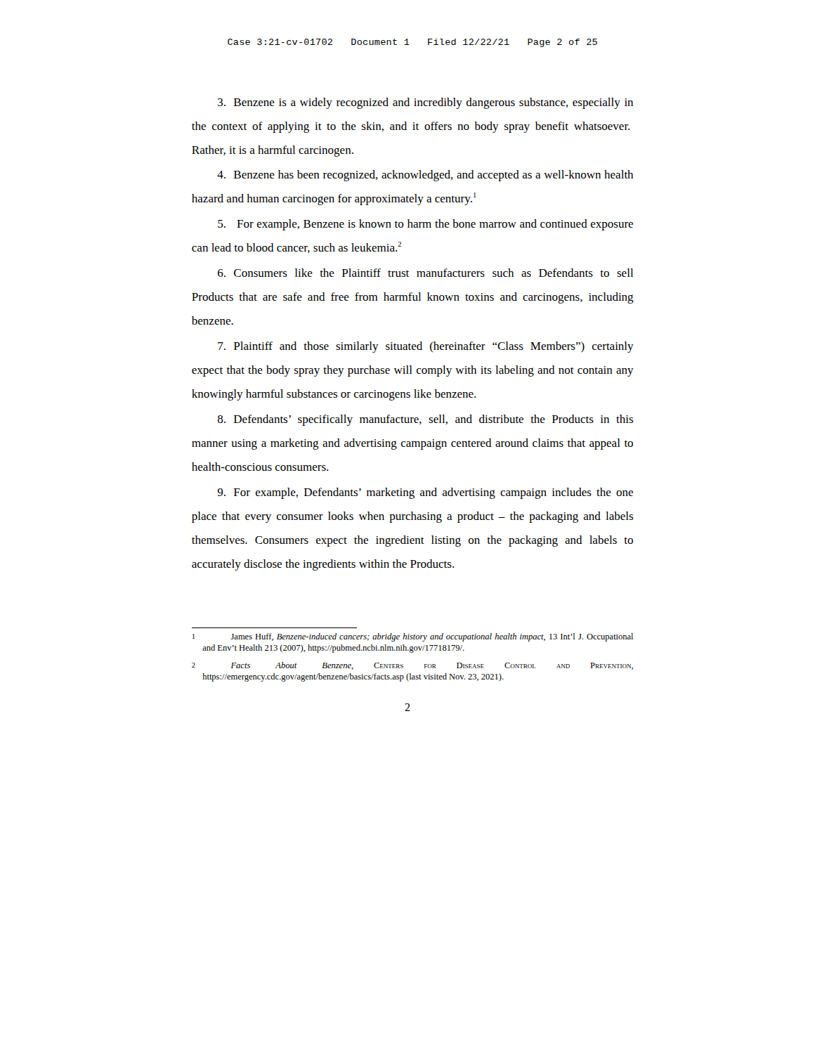Case 3:21-cv-01702 Document 1 Filed 12/22/21 Page 2 of 25
3. Benzene is a widely recognized and incredibly dangerous substance, especially in the context of applying it to the skin, and it offers no body spray benefit whatsoever. Rather, it is a harmful carcinogen.
4. Benzene has been recognized, acknowledged, and accepted as a well-known health hazard and human carcinogen for approximately a century.1
5. For example, Benzene is known to harm the bone marrow and continued exposure can lead to blood cancer, such as leukemia.2
6. Consumers like the Plaintiff trust manufacturers such as Defendants to sell Products that are safe and free from harmful known toxins and carcinogens, including benzene.
7. Plaintiff and those similarly situated (hereinafter “Class Members”) certainly expect that the body spray they purchase will comply with its labeling and not contain any knowingly harmful substances or carcinogens like benzene.
8. Defendants’ specifically manufacture, sell, and distribute the Products in this manner using a marketing and advertising campaign centered around claims that appeal to health-conscious consumers.
9. For example, Defendants’ marketing and advertising campaign includes the one place that every consumer looks when purchasing a product – the packaging and labels themselves. Consumers expect the ingredient listing on the packaging and labels to accurately disclose the ingredients within the Products.
1
James Huff, Benzene-induced cancers; abridge history and occupational health impact, 13 Int’l J. Occupational and Env’t Health 213 (2007), https://pubmed.ncbi.nlm.nih.gov/17718179/.
2
Facts About Benzene, Centers for Disease Control and Prevention, https://emergency.cdc.gov/agent/benzene/basics/facts.asp (last visited Nov. 23, 2021).
2